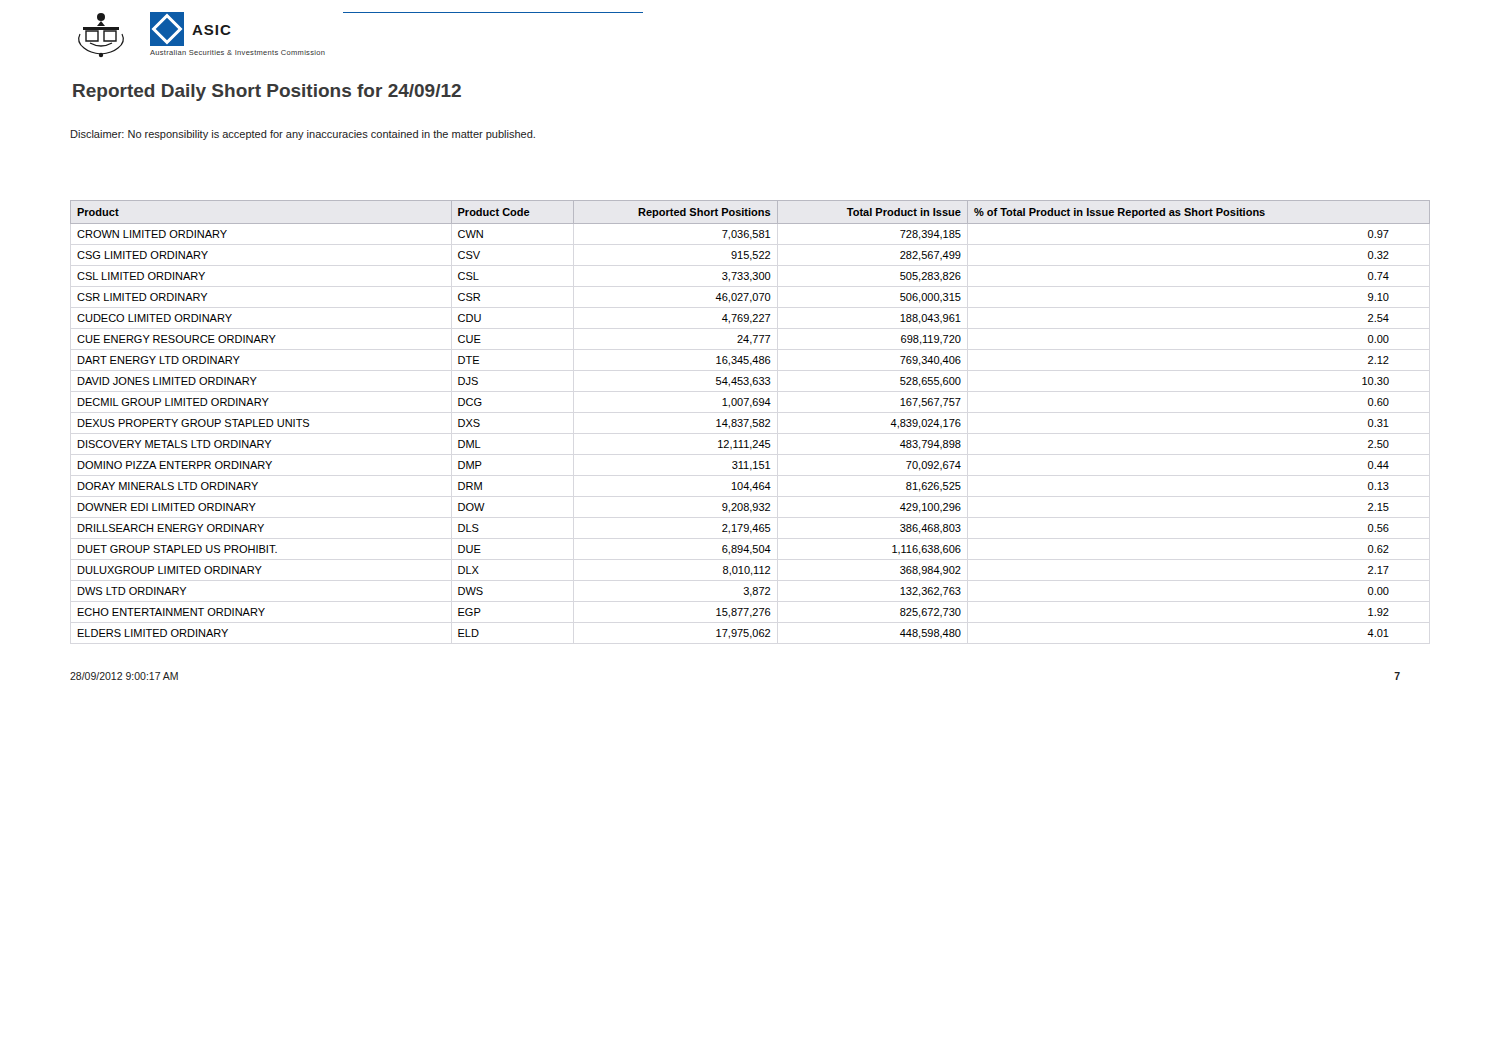ASIC
Australian Securities & Investments Commission
Reported Daily Short Positions for 24/09/12
Disclaimer: No responsibility is accepted for any inaccuracies contained in the matter published.
| Product | Product Code | Reported Short Positions | Total Product in Issue | % of Total Product in Issue Reported as Short Positions |
| --- | --- | --- | --- | --- |
| CROWN LIMITED ORDINARY | CWN | 7,036,581 | 728,394,185 | 0.97 |
| CSG LIMITED ORDINARY | CSV | 915,522 | 282,567,499 | 0.32 |
| CSL LIMITED ORDINARY | CSL | 3,733,300 | 505,283,826 | 0.74 |
| CSR LIMITED ORDINARY | CSR | 46,027,070 | 506,000,315 | 9.10 |
| CUDECO LIMITED ORDINARY | CDU | 4,769,227 | 188,043,961 | 2.54 |
| CUE ENERGY RESOURCE ORDINARY | CUE | 24,777 | 698,119,720 | 0.00 |
| DART ENERGY LTD ORDINARY | DTE | 16,345,486 | 769,340,406 | 2.12 |
| DAVID JONES LIMITED ORDINARY | DJS | 54,453,633 | 528,655,600 | 10.30 |
| DECMIL GROUP LIMITED ORDINARY | DCG | 1,007,694 | 167,567,757 | 0.60 |
| DEXUS PROPERTY GROUP STAPLED UNITS | DXS | 14,837,582 | 4,839,024,176 | 0.31 |
| DISCOVERY METALS LTD ORDINARY | DML | 12,111,245 | 483,794,898 | 2.50 |
| DOMINO PIZZA ENTERPR ORDINARY | DMP | 311,151 | 70,092,674 | 0.44 |
| DORAY MINERALS LTD ORDINARY | DRM | 104,464 | 81,626,525 | 0.13 |
| DOWNER EDI LIMITED ORDINARY | DOW | 9,208,932 | 429,100,296 | 2.15 |
| DRILLSEARCH ENERGY ORDINARY | DLS | 2,179,465 | 386,468,803 | 0.56 |
| DUET GROUP STAPLED US PROHIBIT. | DUE | 6,894,504 | 1,116,638,606 | 0.62 |
| DULUXGROUP LIMITED ORDINARY | DLX | 8,010,112 | 368,984,902 | 2.17 |
| DWS LTD ORDINARY | DWS | 3,872 | 132,362,763 | 0.00 |
| ECHO ENTERTAINMENT ORDINARY | EGP | 15,877,276 | 825,672,730 | 1.92 |
| ELDERS LIMITED ORDINARY | ELD | 17,975,062 | 448,598,480 | 4.01 |
28/09/2012 9:00:17 AM
7